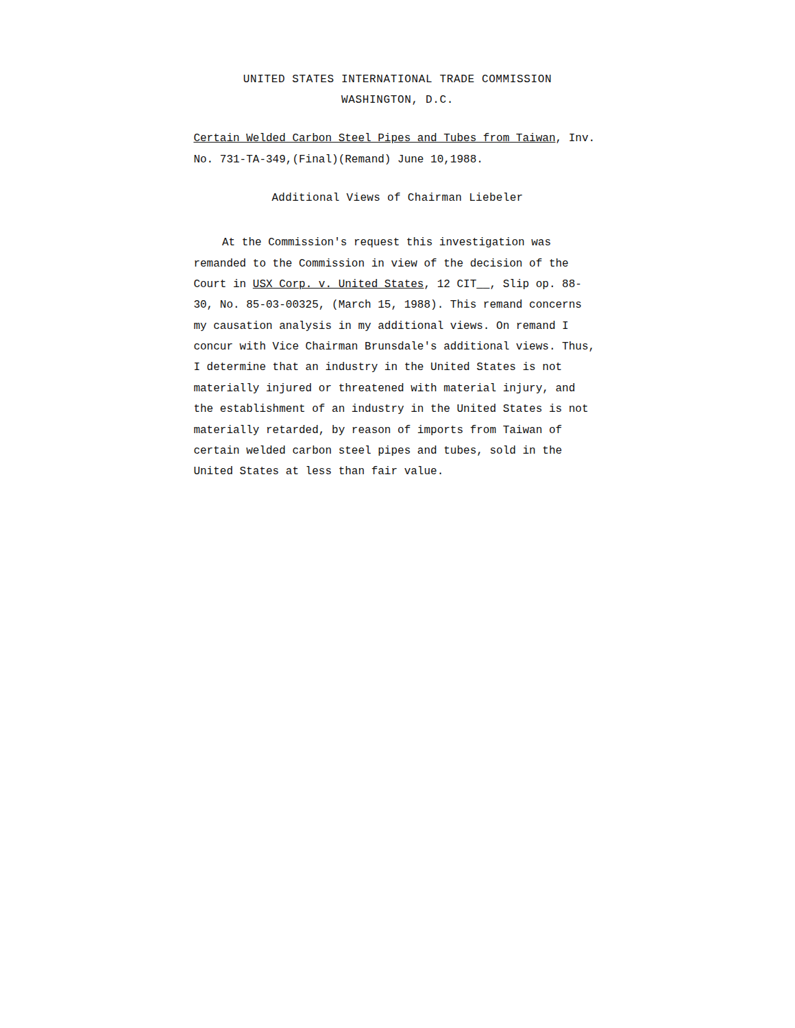UNITED STATES INTERNATIONAL TRADE COMMISSION
WASHINGTON, D.C.
Certain Welded Carbon Steel Pipes and Tubes from Taiwan, Inv. No. 731-TA-349,(Final)(Remand) June 10,1988.
Additional Views of Chairman Liebeler
At the Commission's request this investigation was remanded to the Commission in view of the decision of the Court in USX Corp. v. United States, 12 CIT__, Slip op. 88-30, No. 85-03-00325, (March 15, 1988). This remand concerns my causation analysis in my additional views. On remand I concur with Vice Chairman Brunsdale's additional views. Thus, I determine that an industry in the United States is not materially injured or threatened with material injury, and the establishment of an industry in the United States is not materially retarded, by reason of imports from Taiwan of certain welded carbon steel pipes and tubes, sold in the United States at less than fair value.